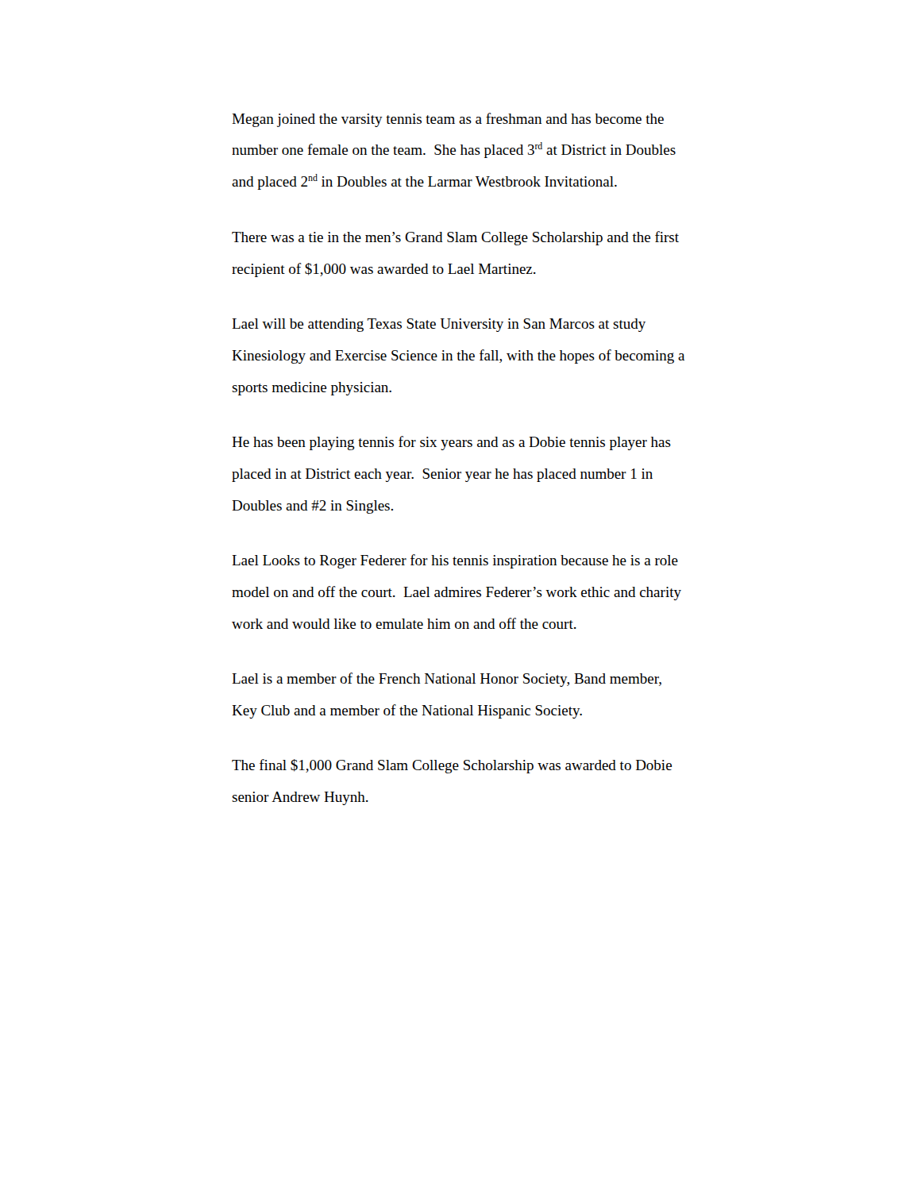Megan joined the varsity tennis team as a freshman and has become the number one female on the team. She has placed 3rd at District in Doubles and placed 2nd in Doubles at the Larmar Westbrook Invitational.
There was a tie in the men’s Grand Slam College Scholarship and the first recipient of $1,000 was awarded to Lael Martinez.
Lael will be attending Texas State University in San Marcos at study Kinesiology and Exercise Science in the fall, with the hopes of becoming a sports medicine physician.
He has been playing tennis for six years and as a Dobie tennis player has placed in at District each year. Senior year he has placed number 1 in Doubles and #2 in Singles.
Lael Looks to Roger Federer for his tennis inspiration because he is a role model on and off the court. Lael admires Federer’s work ethic and charity work and would like to emulate him on and off the court.
Lael is a member of the French National Honor Society, Band member, Key Club and a member of the National Hispanic Society.
The final $1,000 Grand Slam College Scholarship was awarded to Dobie senior Andrew Huynh.